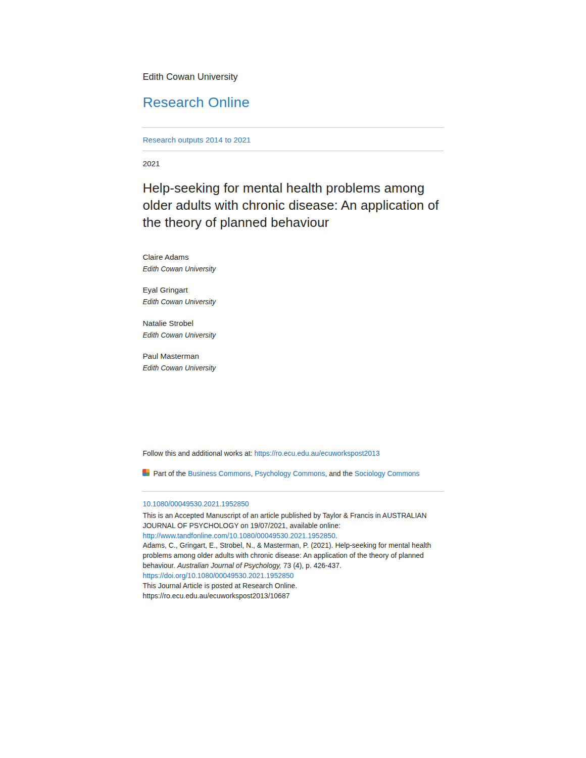Edith Cowan University
Research Online
Research outputs 2014 to 2021
2021
Help-seeking for mental health problems among older adults with chronic disease: An application of the theory of planned behaviour
Claire Adams
Edith Cowan University
Eyal Gringart
Edith Cowan University
Natalie Strobel
Edith Cowan University
Paul Masterman
Edith Cowan University
Follow this and additional works at: https://ro.ecu.edu.au/ecuworkspost2013
Part of the Business Commons, Psychology Commons, and the Sociology Commons
10.1080/00049530.2021.1952850
This is an Accepted Manuscript of an article published by Taylor & Francis in AUSTRALIAN JOURNAL OF PSYCHOLOGY on 19/07/2021, available online: http://www.tandfonline.com/10.1080/00049530.2021.1952850.
Adams, C., Gringart, E., Strobel, N., & Masterman, P. (2021). Help-seeking for mental health problems among older adults with chronic disease: An application of the theory of planned behaviour. Australian Journal of Psychology, 73 (4), p. 426-437.
https://doi.org/10.1080/00049530.2021.1952850
This Journal Article is posted at Research Online.
https://ro.ecu.edu.au/ecuworkspost2013/10687